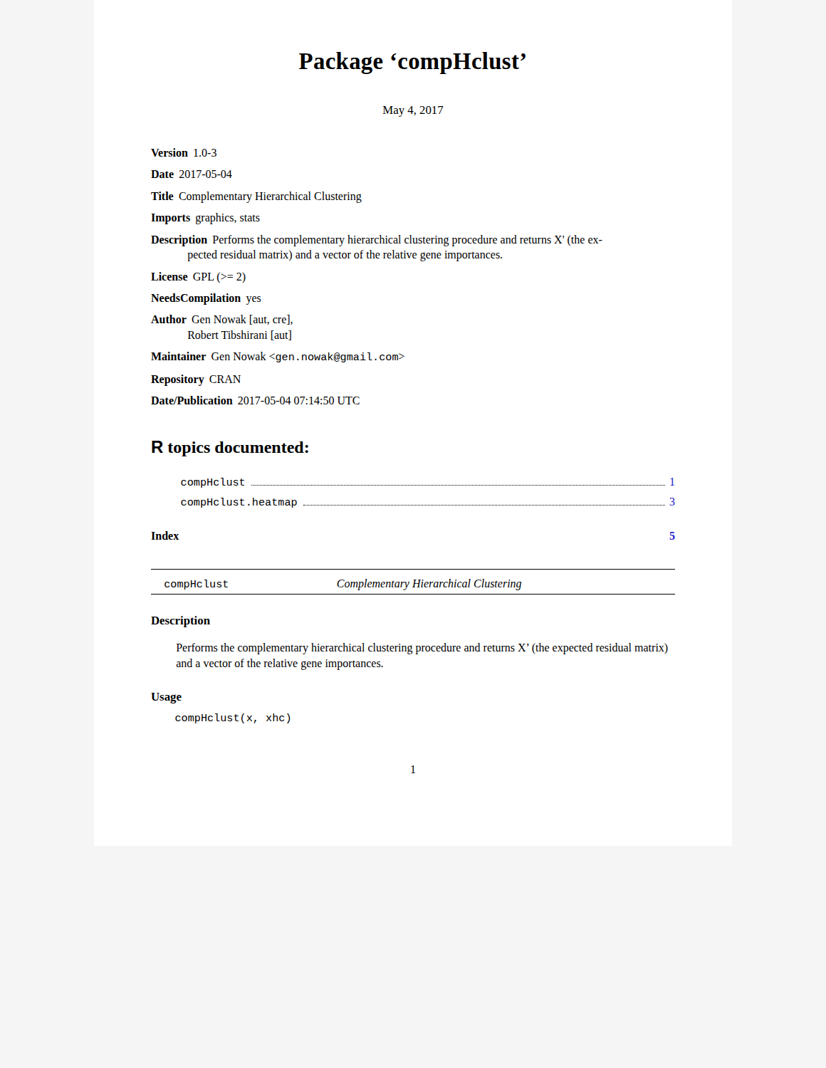Package ‘compHclust’
May 4, 2017
Version
1.0-3
Date
2017-05-04
Title
Complementary Hierarchical Clustering
Imports
graphics, stats
Description
Performs the complementary hierarchical clustering procedure and returns X' (the ex-
pected residual matrix) and a vector of the relative gene importances.
License
GPL (>= 2)
NeedsCompilation
yes
Author
Gen Nowak [aut, cre],
Robert Tibshirani [aut]
Maintainer
Gen Nowak <gen.nowak@gmail.com>
Repository
CRAN
Date/Publication
2017-05-04 07:14:50 UTC
R topics documented:
compHclust 1
compHclust.heatmap 3
Index 5
compHclust
Complementary Hierarchical Clustering
Description
Performs the complementary hierarchical clustering procedure and returns X’ (the expected residual matrix) and a vector of the relative gene importances.
Usage
compHclust(x, xhc)
1